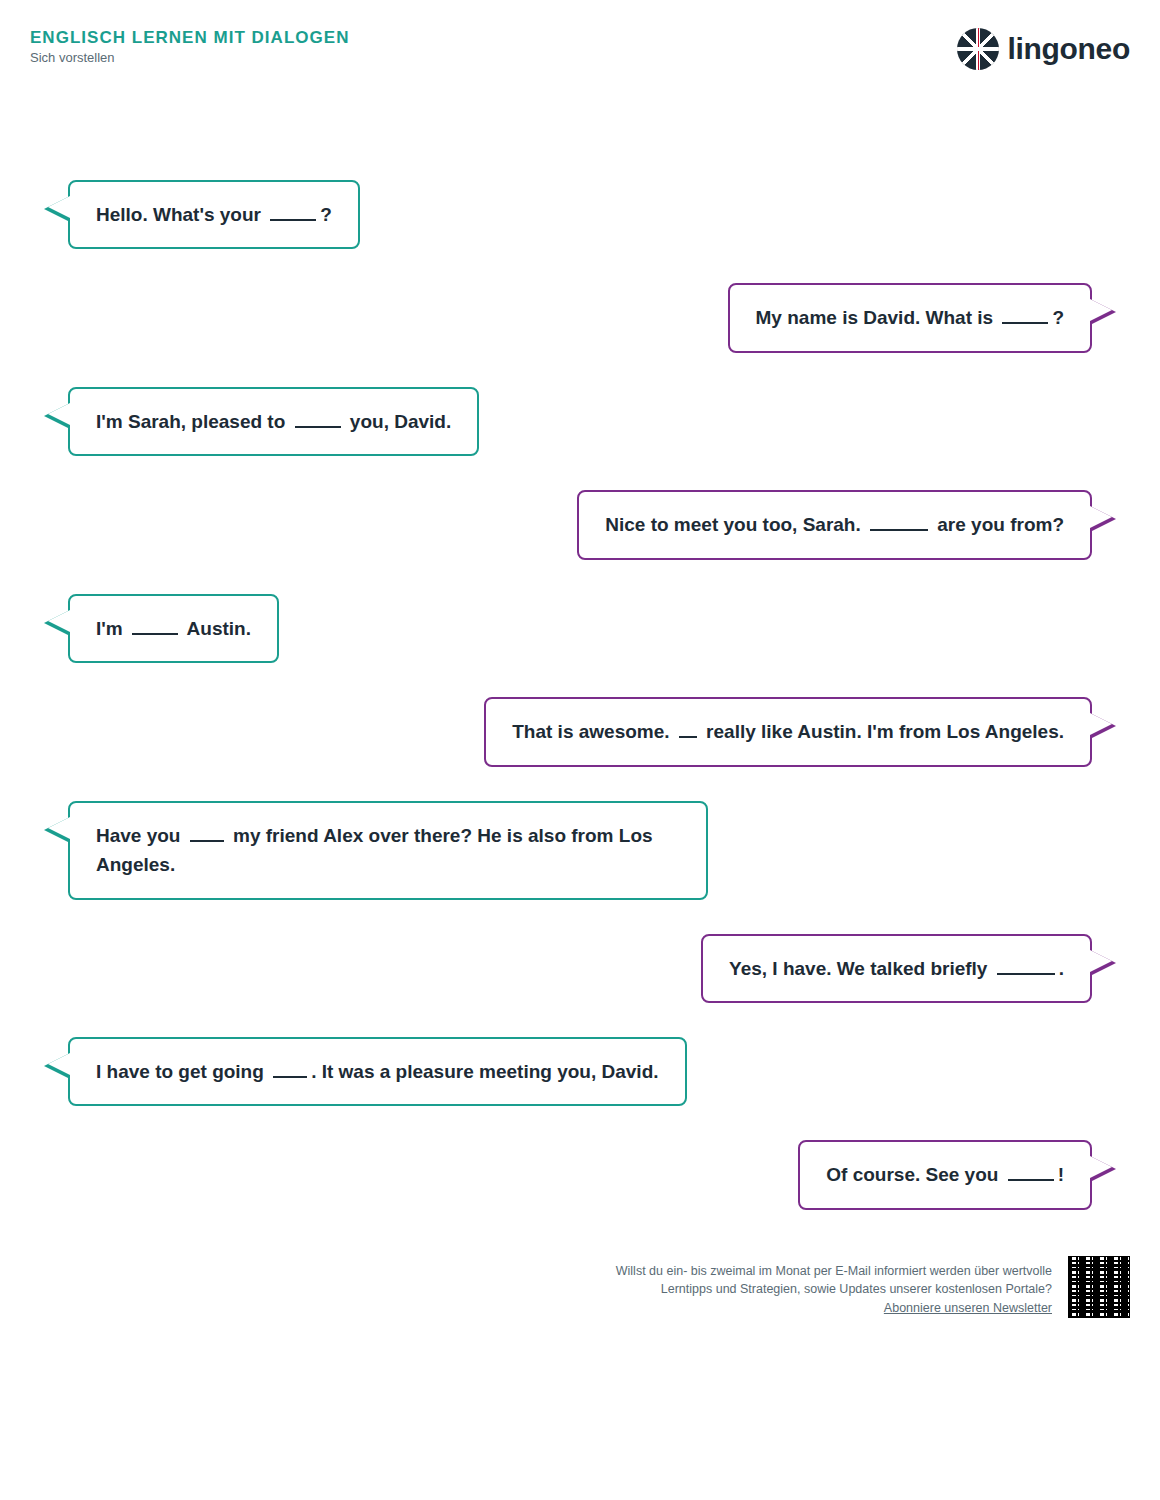Englisch lernen mit Dialogen
Sich vorstellen
lingoneo
Hello. What's your ?
My name is David. What is ?
I'm Sarah, pleased to you, David.
Nice to meet you too, Sarah. are you from?
I'm Austin.
That is awesome. really like Austin. I'm from Los Angeles.
Have you my friend Alex over there? He is also from Los Angeles.
Yes, I have. We talked briefly .
I have to get going . It was a pleasure meeting you, David.
Of course. See you !
Willst du ein- bis zweimal im Monat per E-Mail informiert werden über wertvolle Lerntipps und Strategien, sowie Updates unserer kostenlosen Portale?
Abonniere unseren Newsletter